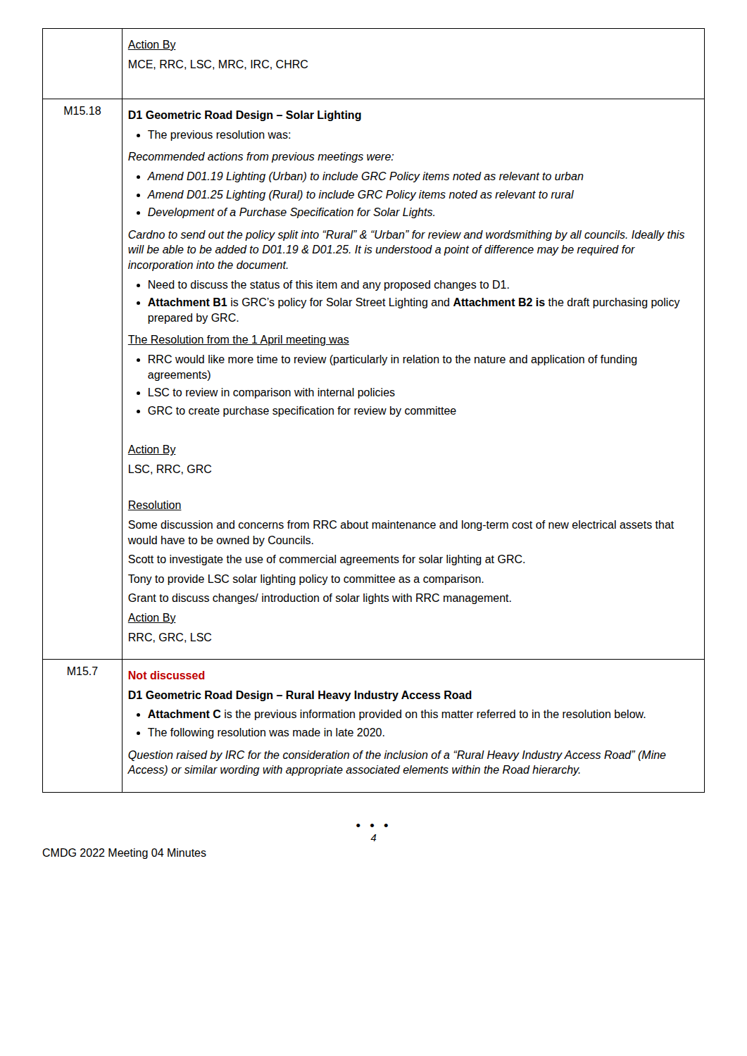| | Action By MCE, RRC, LSC, MRC, IRC, CHRC |
| M15.18 | D1 Geometric Road Design – Solar Lighting The previous resolution was: Recommended actions from previous meetings were: Amend D01.19 Lighting (Urban) to include GRC Policy items noted as relevant to urban Amend D01.25 Lighting (Rural) to include GRC Policy items noted as relevant to rural Development of a Purchase Specification for Solar Lights. Cardno to send out the policy split into “Rural” & “Urban” for review and wordsmithing by all councils. Ideally this will be able to be added to D01.19 & D01.25. It is understood a point of difference may be required for incorporation into the document. Need to discuss the status of this item and any proposed changes to D1. Attachment B1 is GRC’s policy for Solar Street Lighting and Attachment B2 is the draft purchasing policy prepared by GRC. The Resolution from the 1 April meeting was RRC would like more time to review (particularly in relation to the nature and application of funding agreements) LSC to review in comparison with internal policies GRC to create purchase specification for review by committee Action By LSC, RRC, GRC Resolution Some discussion and concerns from RRC about maintenance and long-term cost of new electrical assets that would have to be owned by Councils. Scott to investigate the use of commercial agreements for solar lighting at GRC. Tony to provide LSC solar lighting policy to committee as a comparison. Grant to discuss changes/ introduction of solar lights with RRC management. Action By RRC, GRC, LSC |
| M15.7 | Not discussed D1 Geometric Road Design – Rural Heavy Industry Access Road Attachment C is the previous information provided on this matter referred to in the resolution below. The following resolution was made in late 2020. Question raised by IRC for the consideration of the inclusion of a “Rural Heavy Industry Access Road” (Mine Access) or similar wording with appropriate associated elements within the Road hierarchy. |
• • •
4
CMDG 2022 Meeting 04 Minutes